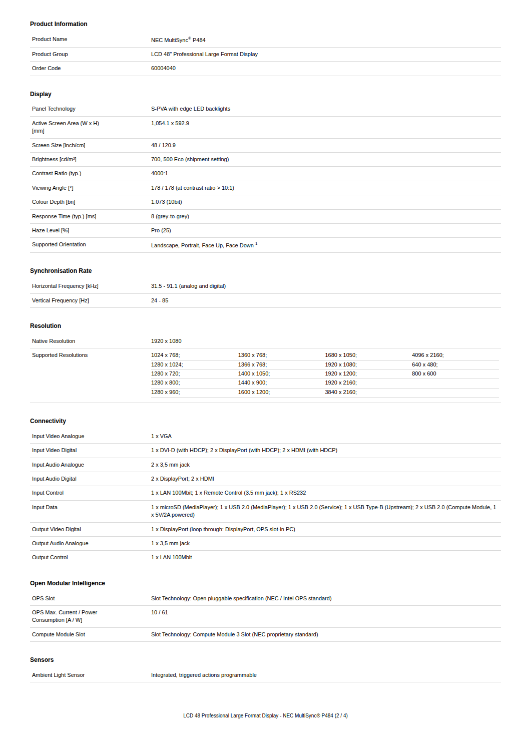Product Information
| Product Name | NEC MultiSync ® P484 |
| Product Group | LCD 48" Professional Large Format Display |
| Order Code | 60004040 |
Display
| Panel Technology | S-PVA with edge LED backlights |
| Active Screen Area (W x H) [mm] | 1,054.1 x 592.9 |
| Screen Size [inch/cm] | 48 / 120.9 |
| Brightness [cd/m²] | 700, 500 Eco (shipment setting) |
| Contrast Ratio (typ.) | 4000:1 |
| Viewing Angle [°] | 178 / 178 (at contrast ratio > 10:1) |
| Colour Depth [bn] | 1.073 (10bit) |
| Response Time (typ.) [ms] | 8 (grey-to-grey) |
| Haze Level [%] | Pro (25) |
| Supported Orientation | Landscape, Portrait, Face Up, Face Down 1 |
Synchronisation Rate
| Horizontal Frequency [kHz] | 31.5 - 91.1 (analog and digital) |
| Vertical Frequency [Hz] | 24 - 85 |
Resolution
| Native Resolution | 1920 x 1080 |
| Supported Resolutions | / 1024 x 768; / 1360 x 768; / 1680 x 1050; / 4096 x 2160; / / 1280 x 1024; / 1366 x 768; / 1920 x 1080; / 640 x 480; / / 1280 x 720; / 1400 x 1050; / 1920 x 1200; / 800 x 600 / / 1280 x 800; / 1440 x 900; / 1920 x 2160; / / / 1280 x 960; / 1600 x 1200; / 3840 x 2160; / / |
Connectivity
| Input Video Analogue | 1 x VGA |
| Input Video Digital | 1 x DVI-D (with HDCP); 2 x DisplayPort (with HDCP); 2 x HDMI (with HDCP) |
| Input Audio Analogue | 2 x 3,5 mm jack |
| Input Audio Digital | 2 x DisplayPort; 2 x HDMI |
| Input Control | 1 x LAN 100Mbit; 1 x Remote Control (3.5 mm jack); 1 x RS232 |
| Input Data | 1 x microSD (MediaPlayer); 1 x USB 2.0 (MediaPlayer); 1 x USB 2.0 (Service); 1 x USB Type-B (Upstream); 2 x USB 2.0 (Compute Module, 1 x 5V/2A powered) |
| Output Video Digital | 1 x DisplayPort (loop through: DisplayPort, OPS slot-in PC) |
| Output Audio Analogue | 1 x 3,5 mm jack |
| Output Control | 1 x LAN 100Mbit |
Open Modular Intelligence
| OPS Slot | Slot Technology: Open pluggable specification (NEC / Intel OPS standard) |
| OPS Max. Current / Power Consumption [A / W] | 10 / 61 |
| Compute Module Slot | Slot Technology: Compute Module 3 Slot (NEC proprietary standard) |
Sensors
| Ambient Light Sensor | Integrated, triggered actions programmable |
LCD 48 Professional Large Format Display - NEC MultiSync® P484 (2 / 4)